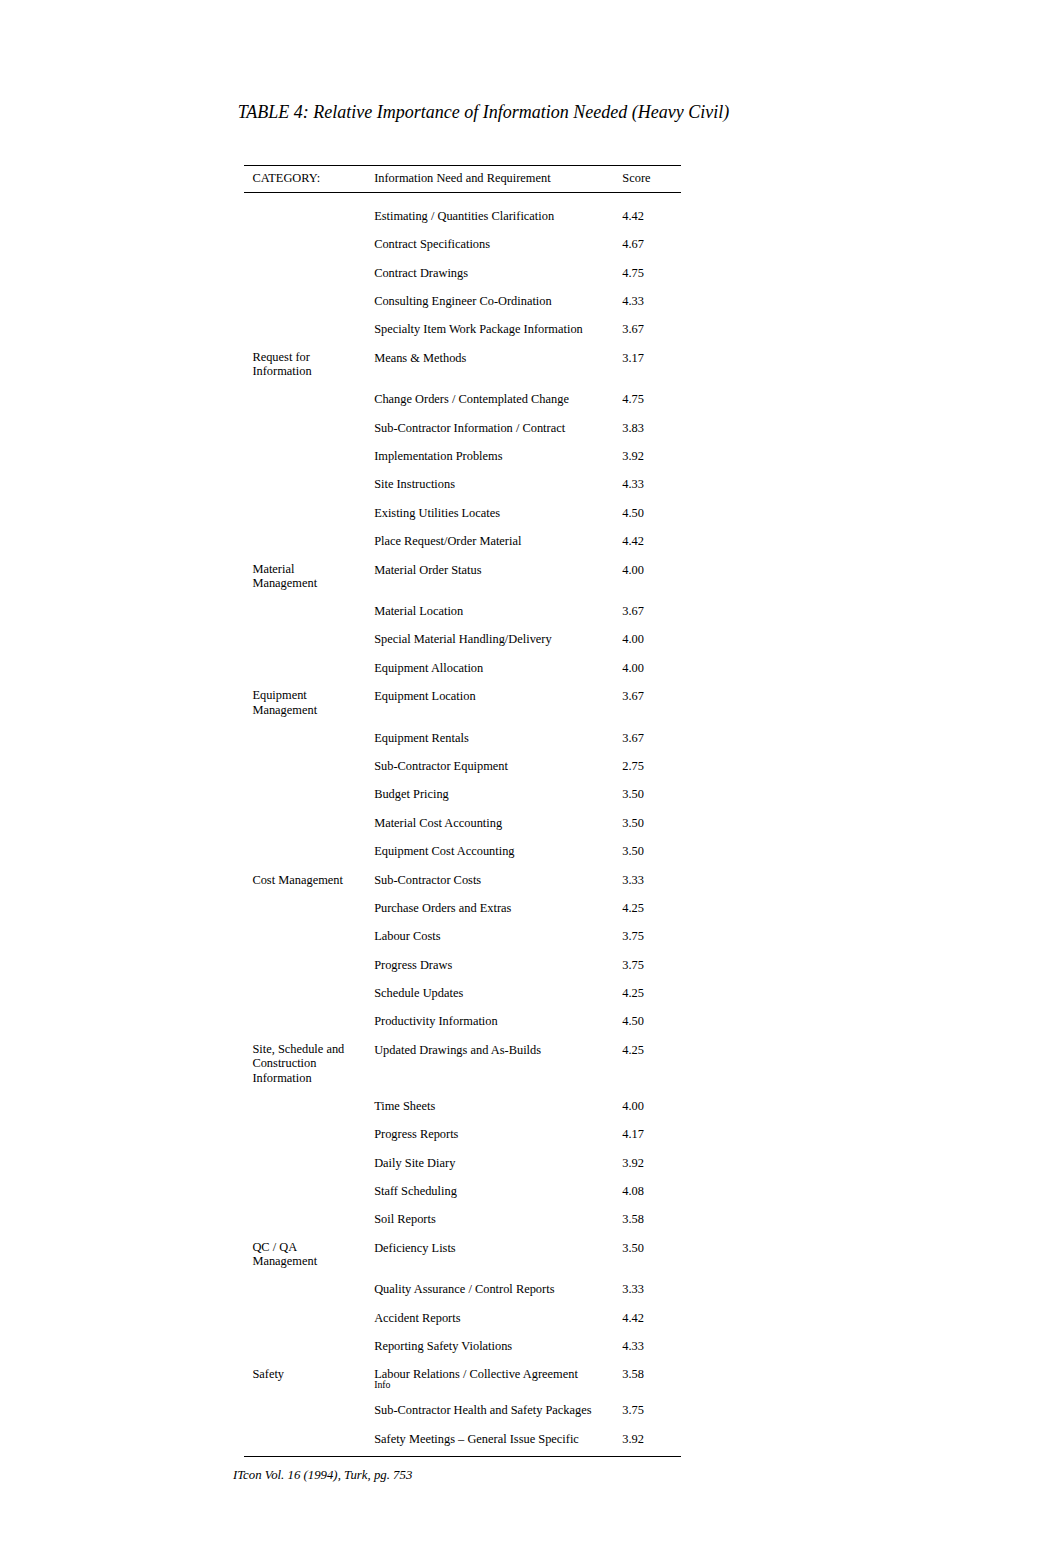TABLE 4: Relative Importance of Information Needed (Heavy Civil)
| CATEGORY: | Information Need and Requirement | Score |
| --- | --- | --- |
| | Estimating / Quantities Clarification | 4.42 |
| | Contract Specifications | 4.67 |
| | Contract Drawings | 4.75 |
| | Consulting Engineer Co-Ordination | 4.33 |
| | Specialty Item Work Package Information | 3.67 |
| Request for Information | Means & Methods | 3.17 |
| | Change Orders / Contemplated Change | 4.75 |
| | Sub-Contractor Information / Contract | 3.83 |
| | Implementation Problems | 3.92 |
| | Site Instructions | 4.33 |
| | Existing Utilities Locates | 4.50 |
| | Place Request/Order Material | 4.42 |
| Material Management | Material Order Status | 4.00 |
| | Material Location | 3.67 |
| | Special Material Handling/Delivery | 4.00 |
| | Equipment Allocation | 4.00 |
| Equipment Management | Equipment Location | 3.67 |
| | Equipment Rentals | 3.67 |
| | Sub-Contractor Equipment | 2.75 |
| | Budget Pricing | 3.50 |
| | Material Cost Accounting | 3.50 |
| | Equipment Cost Accounting | 3.50 |
| Cost Management | Sub-Contractor Costs | 3.33 |
| | Purchase Orders and Extras | 4.25 |
| | Labour Costs | 3.75 |
| | Progress Draws | 3.75 |
| | Schedule Updates | 4.25 |
| | Productivity Information | 4.50 |
| Site, Schedule and Construction Information | Updated Drawings and As-Builds | 4.25 |
| | Time Sheets | 4.00 |
| | Progress Reports | 4.17 |
| | Daily Site Diary | 3.92 |
| | Staff Scheduling | 4.08 |
| | Soil Reports | 3.58 |
| QC / QA Management | Deficiency Lists | 3.50 |
| | Quality Assurance / Control Reports | 3.33 |
| | Accident Reports | 4.42 |
| | Reporting Safety Violations | 4.33 |
| Safety | Labour Relations / Collective Agreement Info | 3.58 |
| | Sub-Contractor Health and Safety Packages | 3.75 |
| | Safety Meetings – General Issue Specific | 3.92 |
ITcon Vol. 16 (1994), Turk, pg. 753